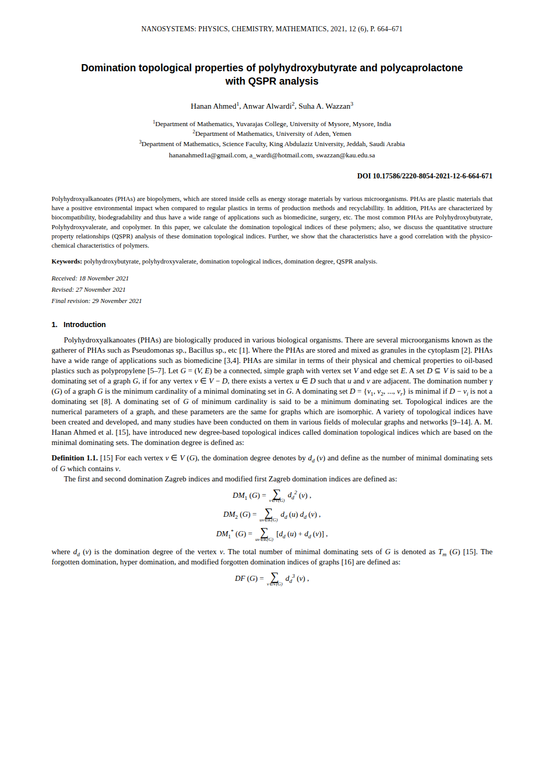NANOSYSTEMS: PHYSICS, CHEMISTRY, MATHEMATICS, 2021, 12 (6), P. 664–671
Domination topological properties of polyhydroxybutyrate and polycaprolactone
with QSPR analysis
Hanan Ahmed1, Anwar Alwardi2, Suha A. Wazzan3
1Department of Mathematics, Yuvarajas College, University of Mysore, Mysore, India
2Department of Mathematics, University of Aden, Yemen
3Department of Mathematics, Science Faculty, King Abdulaziz University, Jeddah, Saudi Arabia
hananahmed1a@gmail.com, a_wardi@hotmail.com, swazzan@kau.edu.sa
DOI 10.17586/2220-8054-2021-12-6-664-671
Polyhydroxyalkanoates (PHAs) are biopolymers, which are stored inside cells as energy storage materials by various microorganisms. PHAs are plastic materials that have a positive environmental impact when compared to regular plastics in terms of production methods and recyclabillity. In addition, PHAs are characterized by biocompatibility, biodegradability and thus have a wide range of applications such as biomedicine, surgery, etc. The most common PHAs are Polyhydroxybutyrate, Polyhydroxyvalerate, and copolymer. In this paper, we calculate the domination topological indices of these polymers; also, we discuss the quantitative structure property relationships (QSPR) analysis of these domination topological indices. Further, we show that the characteristics have a good correlation with the physico-chemical characteristics of polymers.
Keywords: polyhydroxybutyrate, polyhydroxyvalerate, domination topological indices, domination degree, QSPR analysis.
Received: 18 November 2021
Revised: 27 November 2021
Final revision: 29 November 2021
1. Introduction
Polyhydroxyalkanoates (PHAs) are biologically produced in various biological organisms. There are several microorganisms known as the gatherer of PHAs such as Pseudomonas sp., Bacillus sp., etc [1]. Where the PHAs are stored and mixed as granules in the cytoplasm [2]. PHAs have a wide range of applications such as biomedicine [3,4]. PHAs are similar in terms of their physical and chemical properties to oil-based plastics such as polypropylene [5–7]. Let G = (V, E) be a connected, simple graph with vertex set V and edge set E. A set D ⊆ V is said to be a dominating set of a graph G, if for any vertex v ∈ V − D, there exists a vertex u ∈ D such that u and v are adjacent. The domination number γ (G) of a graph G is the minimum cardinality of a minimal dominating set in G. A dominating set D = {v1, v2, ..., vr} is minimal if D − vi is not a dominating set [8]. A dominating set of G of minimum cardinality is said to be a minimum dominating set. Topological indices are the numerical parameters of a graph, and these parameters are the same for graphs which are isomorphic. A variety of topological indices have been created and developed, and many studies have been conducted on them in various fields of molecular graphs and networks [9–14]. A. M. Hanan Ahmed et al. [15], have introduced new degree-based topological indices called domination topological indices which are based on the minimal dominating sets. The domination degree is defined as:
Definition 1.1. [15] For each vertex v ∈ V (G), the domination degree denotes by dd (v) and define as the number of minimal dominating sets of G which contains v.
The first and second domination Zagreb indices and modified first Zagreb domination indices are defined as:
DM1 (G) = ∑v∈V(G) dd2 (v) ,
DM2 (G) = ∑uv∈E(G) dd (u) dd (v) ,
DM1* (G) = ∑uv∈E(G) [dd (u) + dd (v)] ,
where dd (v) is the domination degree of the vertex v. The total number of minimal dominating sets of G is denoted as Tm (G) [15]. The forgotten domination, hyper domination, and modified forgotten domination indices of graphs [16] are defined as:
DF (G) = ∑v∈V(G) dd3 (v) ,